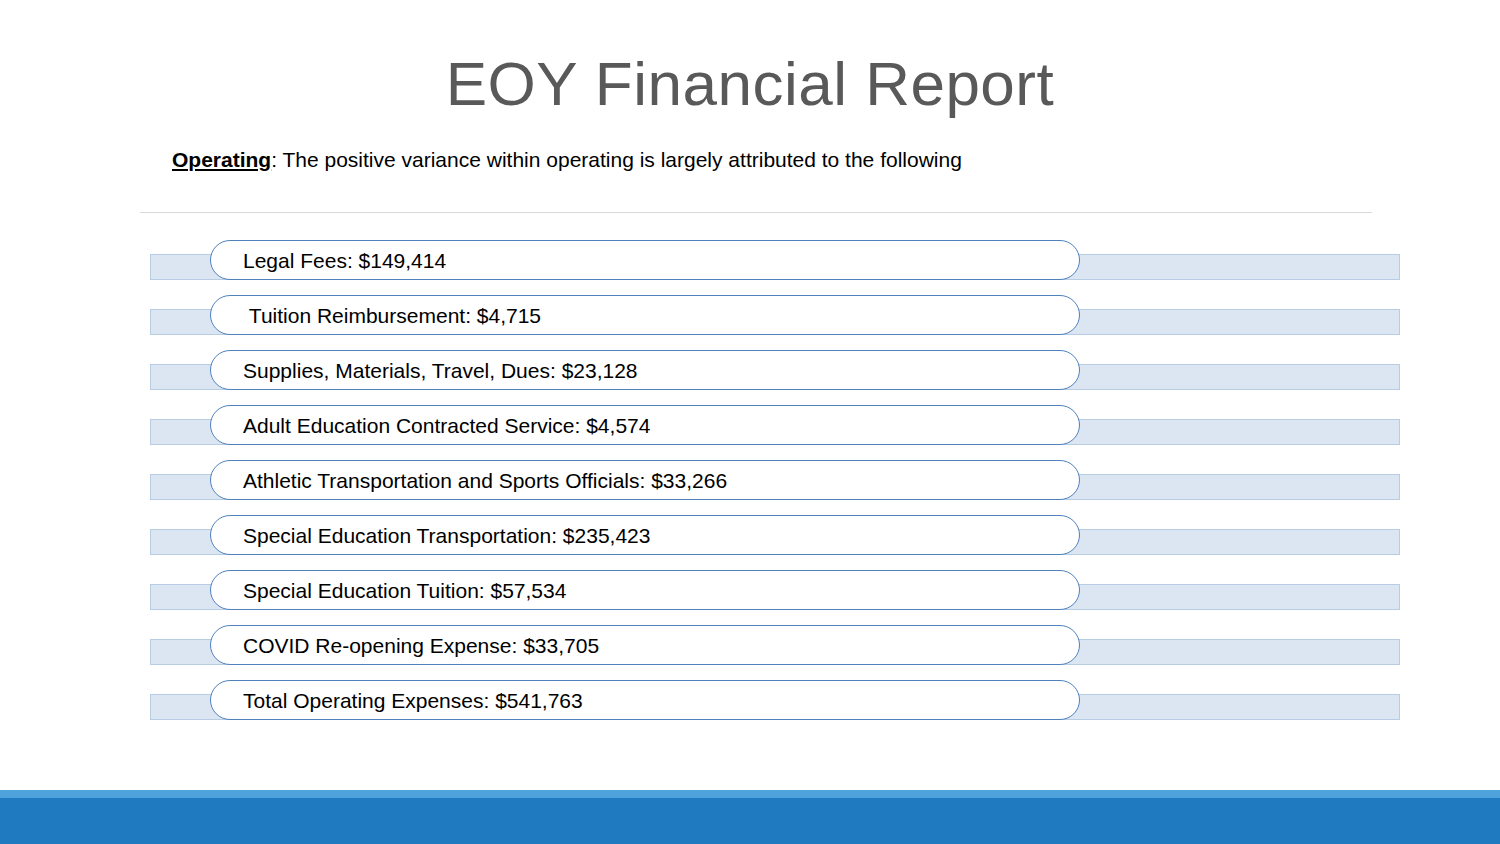EOY Financial Report
Operating: The positive variance within operating is largely attributed to the following
Legal Fees: $149,414
Tuition Reimbursement: $4,715
Supplies, Materials, Travel, Dues: $23,128
Adult Education Contracted Service: $4,574
Athletic Transportation and Sports Officials: $33,266
Special Education Transportation: $235,423
Special Education Tuition: $57,534
COVID Re-opening Expense: $33,705
Total Operating Expenses: $541,763